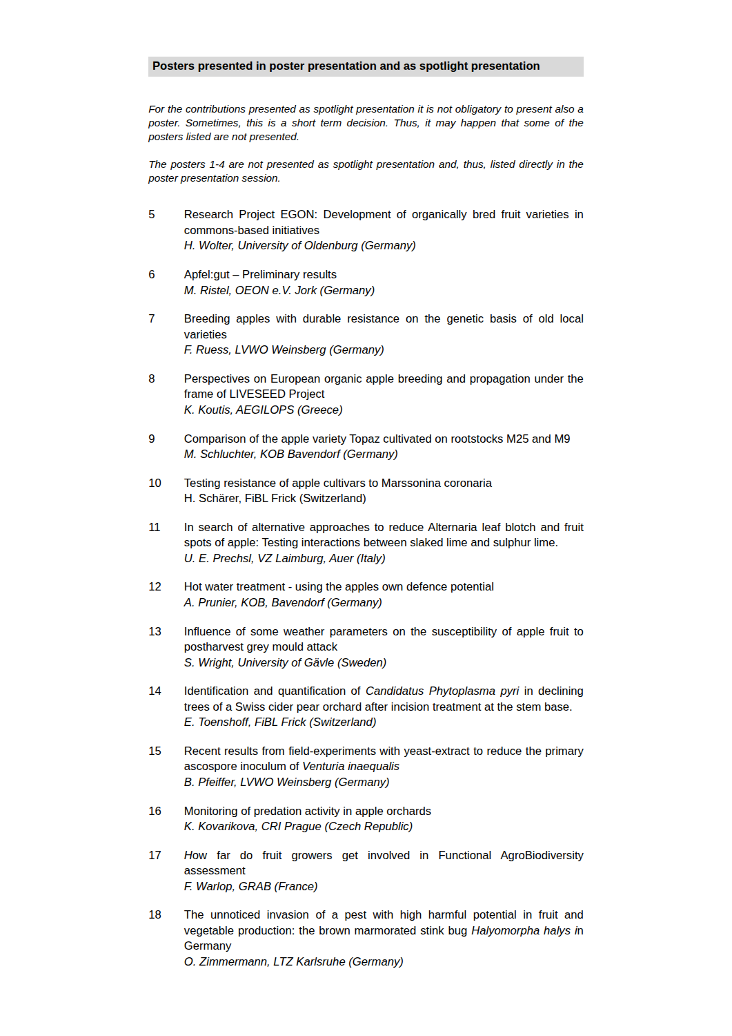Posters presented in poster presentation and as spotlight presentation
For the contributions presented as spotlight presentation it is not obligatory to present also a poster. Sometimes, this is a short term decision. Thus, it may happen that some of the posters listed are not presented.
The posters 1-4 are not presented as spotlight presentation and, thus, listed directly in the poster presentation session.
| 5 | Research Project EGON: Development of organically bred fruit varieties in commons-based initiatives H. Wolter, University of Oldenburg (Germany) |
| 6 | Apfel:gut – Preliminary results M. Ristel, OEON e.V. Jork (Germany) |
| 7 | Breeding apples with durable resistance on the genetic basis of old local varieties F. Ruess, LVWO Weinsberg (Germany) |
| 8 | Perspectives on European organic apple breeding and propagation under the frame of LIVESEED Project K. Koutis, AEGILOPS (Greece) |
| 9 | Comparison of the apple variety Topaz cultivated on rootstocks M25 and M9 M. Schluchter, KOB Bavendorf (Germany) |
| 10 | Testing resistance of apple cultivars to Marssonina coronaria H. Schärer, FiBL Frick (Switzerland) |
| 11 | In search of alternative approaches to reduce Alternaria leaf blotch and fruit spots of apple: Testing interactions between slaked lime and sulphur lime. U. E. Prechsl, VZ Laimburg, Auer (Italy) |
| 12 | Hot water treatment - using the apples own defence potential A. Prunier, KOB, Bavendorf (Germany) |
| 13 | Influence of some weather parameters on the susceptibility of apple fruit to postharvest grey mould attack S. Wright, University of Gävle (Sweden) |
| 14 | Identification and quantification of Candidatus Phytoplasma pyri in declining trees of a Swiss cider pear orchard after incision treatment at the stem base. E. Toenshoff, FiBL Frick (Switzerland) |
| 15 | Recent results from field-experiments with yeast-extract to reduce the primary ascospore inoculum of Venturia inaequalis B. Pfeiffer, LVWO Weinsberg (Germany) |
| 16 | Monitoring of predation activity in apple orchards K. Kovarikova, CRI Prague (Czech Republic) |
| 17 | H ow far do fruit growers get involved in Functional AgroBiodiversity assessment F. Warlop, GRAB (France) |
| 18 | The unnoticed invasion of a pest with high harmful potential in fruit and vegetable production: the brown marmorated stink bug Halyomorpha halys i n Germany O. Zimmermann, LTZ Karlsruhe (Germany) |